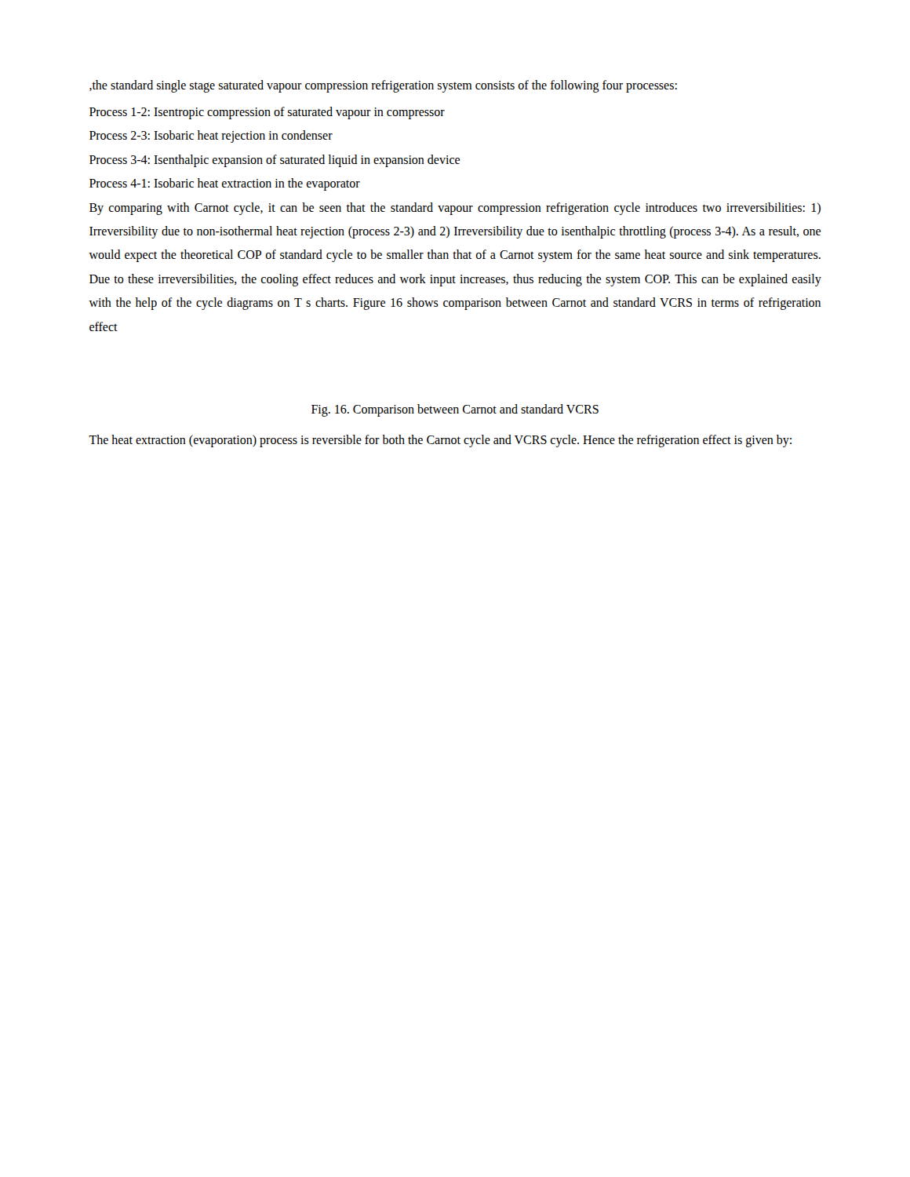,the standard single stage saturated vapour compression refrigeration system consists of the following four processes:
Process 1-2: Isentropic compression of saturated vapour in compressor
Process 2-3: Isobaric heat rejection in condenser
Process 3-4: Isenthalpic expansion of saturated liquid in expansion device
Process 4-1: Isobaric heat extraction in the evaporator
By comparing with Carnot cycle, it can be seen that the standard vapour compression refrigeration cycle introduces two irreversibilities: 1) Irreversibility due to non-isothermal heat rejection (process 2-3) and 2) Irreversibility due to isenthalpic throttling (process 3-4). As a result, one would expect the theoretical COP of standard cycle to be smaller than that of a Carnot system for the same heat source and sink temperatures. Due to these irreversibilities, the cooling effect reduces and work input increases, thus reducing the system COP. This can be explained easily with the help of the cycle diagrams on T s charts. Figure 16 shows comparison between Carnot and standard VCRS in terms of refrigeration effect
Fig. 16. Comparison between Carnot and standard VCRS
The heat extraction (evaporation) process is reversible for both the Carnot cycle and VCRS cycle. Hence the refrigeration effect is given by: